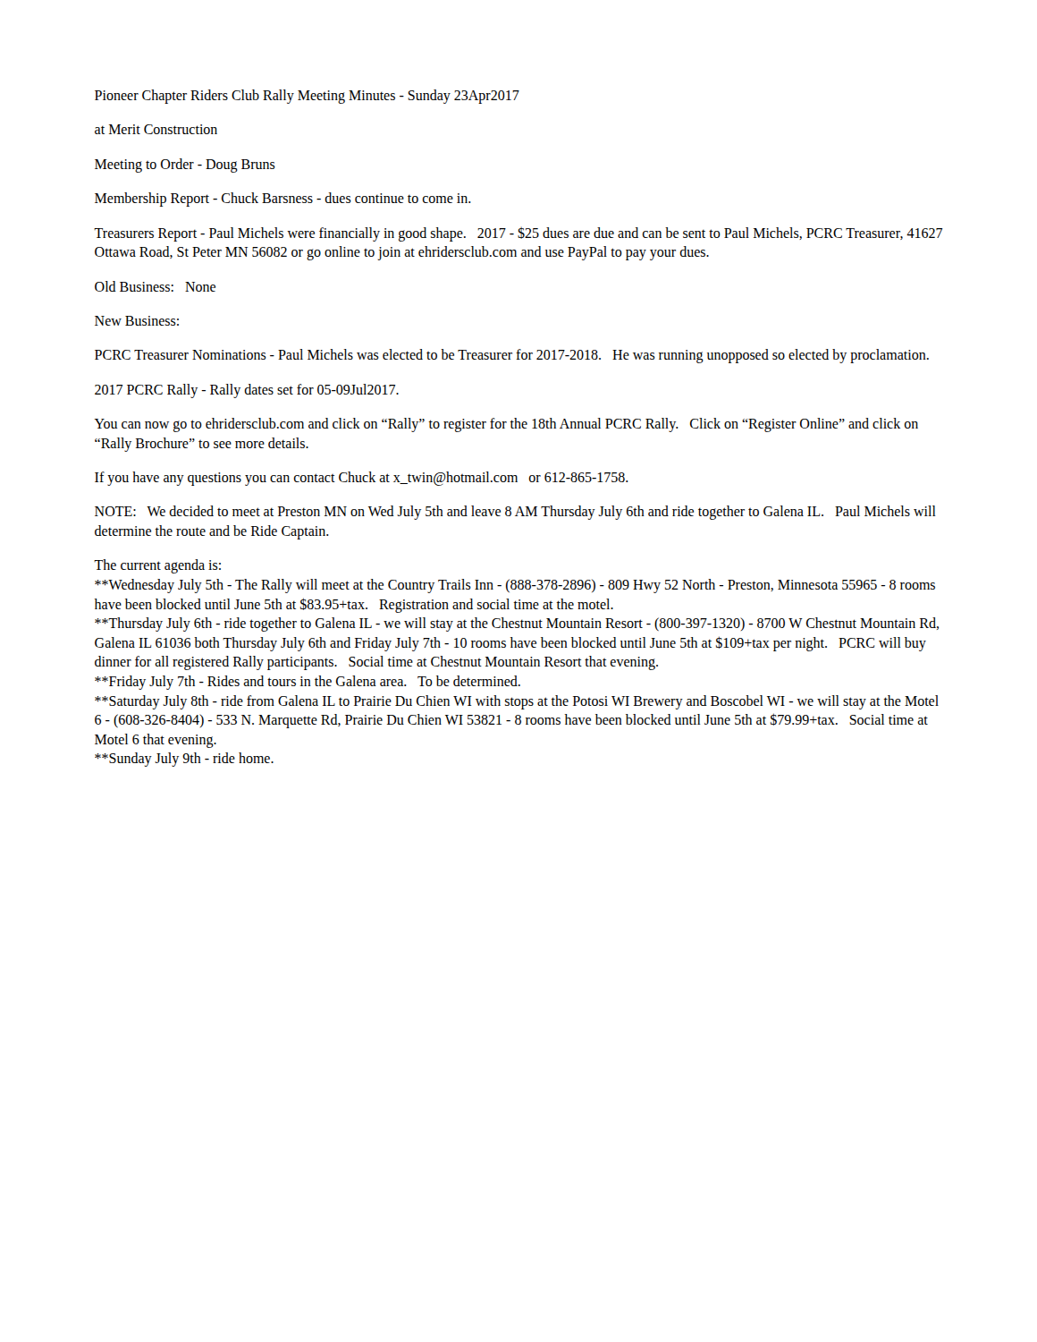Pioneer Chapter Riders Club Rally Meeting Minutes - Sunday 23Apr2017
at Merit Construction
Meeting to Order - Doug Bruns
Membership Report - Chuck Barsness - dues continue to come in.
Treasurers Report - Paul Michels were financially in good shape. 2017 - $25 dues are due and can be sent to Paul Michels, PCRC Treasurer, 41627 Ottawa Road, St Peter MN 56082 or go online to join at ehridersclub.com and use PayPal to pay your dues.
Old Business: None
New Business:
PCRC Treasurer Nominations - Paul Michels was elected to be Treasurer for 2017-2018. He was running unopposed so elected by proclamation.
2017 PCRC Rally - Rally dates set for 05-09Jul2017.
You can now go to ehridersclub.com and click on “Rally” to register for the 18th Annual PCRC Rally. Click on “Register Online” and click on “Rally Brochure” to see more details.
If you have any questions you can contact Chuck at x_twin@hotmail.com or 612-865-1758.
NOTE: We decided to meet at Preston MN on Wed July 5th and leave 8 AM Thursday July 6th and ride together to Galena IL. Paul Michels will determine the route and be Ride Captain.
The current agenda is:
**Wednesday July 5th - The Rally will meet at the Country Trails Inn - (888-378-2896) - 809 Hwy 52 North - Preston, Minnesota 55965 - 8 rooms have been blocked until June 5th at $83.95+tax. Registration and social time at the motel.
**Thursday July 6th - ride together to Galena IL - we will stay at the Chestnut Mountain Resort - (800-397-1320) - 8700 W Chestnut Mountain Rd, Galena IL 61036 both Thursday July 6th and Friday July 7th - 10 rooms have been blocked until June 5th at $109+tax per night. PCRC will buy dinner for all registered Rally participants. Social time at Chestnut Mountain Resort that evening.
**Friday July 7th - Rides and tours in the Galena area. To be determined.
**Saturday July 8th - ride from Galena IL to Prairie Du Chien WI with stops at the Potosi WI Brewery and Boscobel WI - we will stay at the Motel 6 - (608-326-8404) - 533 N. Marquette Rd, Prairie Du Chien WI 53821 - 8 rooms have been blocked until June 5th at $79.99+tax. Social time at Motel 6 that evening.
**Sunday July 9th - ride home.